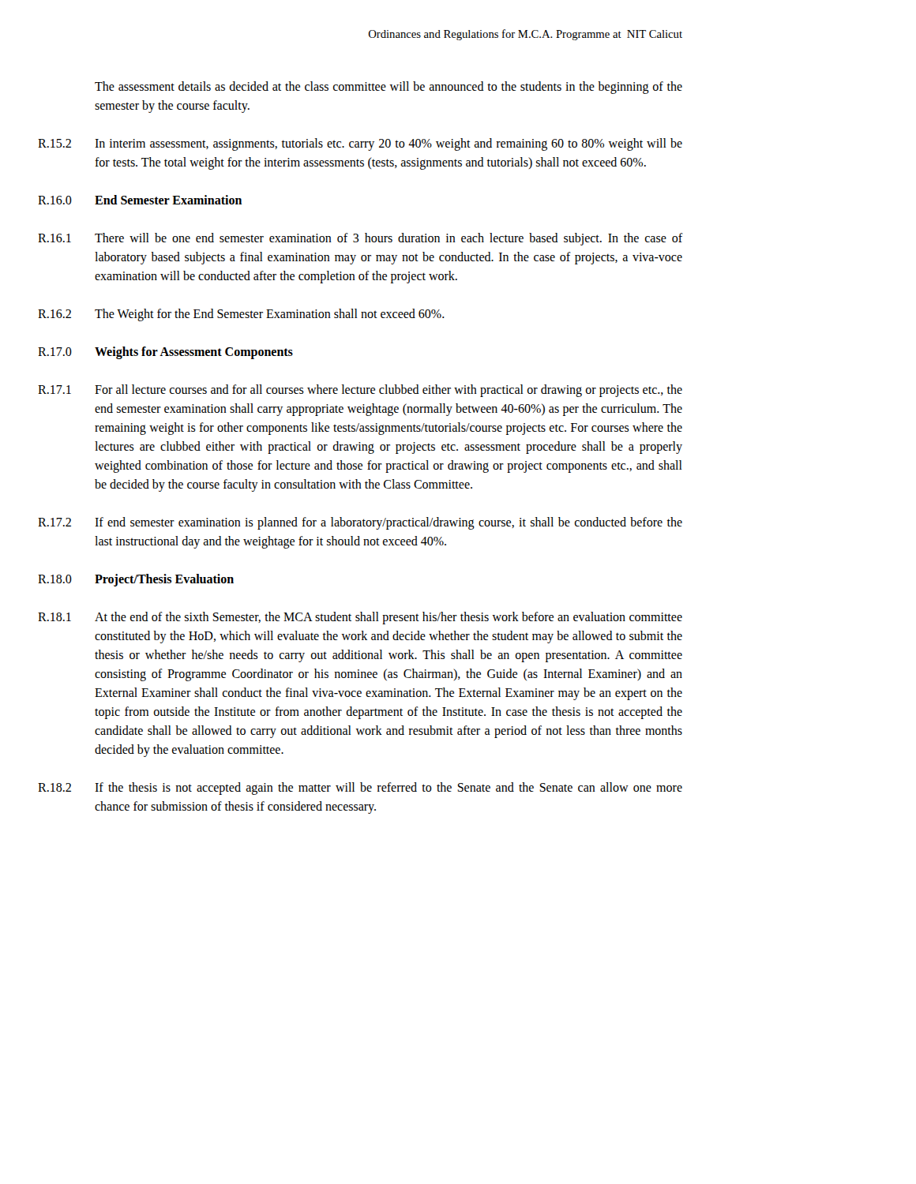Ordinances and Regulations for M.C.A. Programme at NIT Calicut
The assessment details as decided at the class committee will be announced to the students in the beginning of the semester by the course faculty.
R.15.2
In interim assessment, assignments, tutorials etc. carry 20 to 40% weight and remaining 60 to 80% weight will be for tests. The total weight for the interim assessments (tests, assignments and tutorials) shall not exceed 60%.
R.16.0
End Semester Examination
R.16.1
There will be one end semester examination of 3 hours duration in each lecture based subject. In the case of laboratory based subjects a final examination may or may not be conducted. In the case of projects, a viva-voce examination will be conducted after the completion of the project work.
R.16.2
The Weight for the End Semester Examination shall not exceed 60%.
R.17.0
Weights for Assessment Components
R.17.1
For all lecture courses and for all courses where lecture clubbed either with practical or drawing or projects etc., the end semester examination shall carry appropriate weightage (normally between 40-60%) as per the curriculum. The remaining weight is for other components like tests/assignments/tutorials/course projects etc. For courses where the lectures are clubbed either with practical or drawing or projects etc. assessment procedure shall be a properly weighted combination of those for lecture and those for practical or drawing or project components etc., and shall be decided by the course faculty in consultation with the Class Committee.
R.17.2
If end semester examination is planned for a laboratory/practical/drawing course, it shall be conducted before the last instructional day and the weightage for it should not exceed 40%.
R.18.0
Project/Thesis Evaluation
R.18.1
At the end of the sixth Semester, the MCA student shall present his/her thesis work before an evaluation committee constituted by the HoD, which will evaluate the work and decide whether the student may be allowed to submit the thesis or whether he/she needs to carry out additional work. This shall be an open presentation. A committee consisting of Programme Coordinator or his nominee (as Chairman), the Guide (as Internal Examiner) and an External Examiner shall conduct the final viva-voce examination. The External Examiner may be an expert on the topic from outside the Institute or from another department of the Institute. In case the thesis is not accepted the candidate shall be allowed to carry out additional work and resubmit after a period of not less than three months decided by the evaluation committee.
R.18.2
If the thesis is not accepted again the matter will be referred to the Senate and the Senate can allow one more chance for submission of thesis if considered necessary.